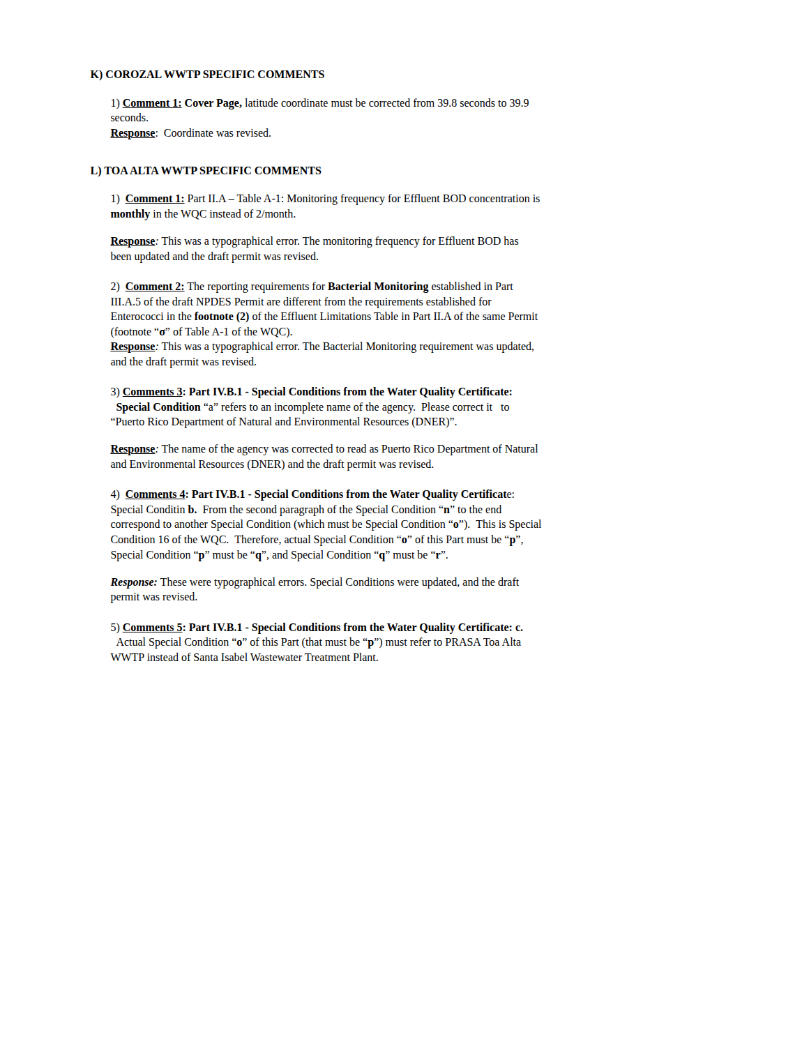K) COROZAL WWTP SPECIFIC COMMENTS
1) Comment 1: Cover Page, latitude coordinate must be corrected from 39.8 seconds to 39.9 seconds.
Response: Coordinate was revised.
L) TOA ALTA WWTP SPECIFIC COMMENTS
1) Comment 1: Part II.A – Table A-1: Monitoring frequency for Effluent BOD concentration is monthly in the WQC instead of 2/month.
Response: This was a typographical error. The monitoring frequency for Effluent BOD has been updated and the draft permit was revised.
2) Comment 2: The reporting requirements for Bacterial Monitoring established in Part III.A.5 of the draft NPDES Permit are different from the requirements established for Enterococci in the footnote (2) of the Effluent Limitations Table in Part II.A of the same Permit (footnote “σ” of Table A-1 of the WQC).
Response: This was a typographical error. The Bacterial Monitoring requirement was updated, and the draft permit was revised.
3) Comments 3: Part IV.B.1 - Special Conditions from the Water Quality Certificate: Special Condition “a” refers to an incomplete name of the agency. Please correct it to “Puerto Rico Department of Natural and Environmental Resources (DNER)”.
Response: The name of the agency was corrected to read as Puerto Rico Department of Natural and Environmental Resources (DNER) and the draft permit was revised.
4) Comments 4: Part IV.B.1 - Special Conditions from the Water Quality Certificate: Special Conditin b. From the second paragraph of the Special Condition “n” to the end correspond to another Special Condition (which must be Special Condition “o”). This is Special Condition 16 of the WQC. Therefore, actual Special Condition “o” of this Part must be “p”, Special Condition “p” must be “q”, and Special Condition “q” must be “r”.
Response: These were typographical errors. Special Conditions were updated, and the draft permit was revised.
5) Comments 5: Part IV.B.1 - Special Conditions from the Water Quality Certificate: c. Actual Special Condition “o” of this Part (that must be “p”) must refer to PRASA Toa Alta WWTP instead of Santa Isabel Wastewater Treatment Plant.